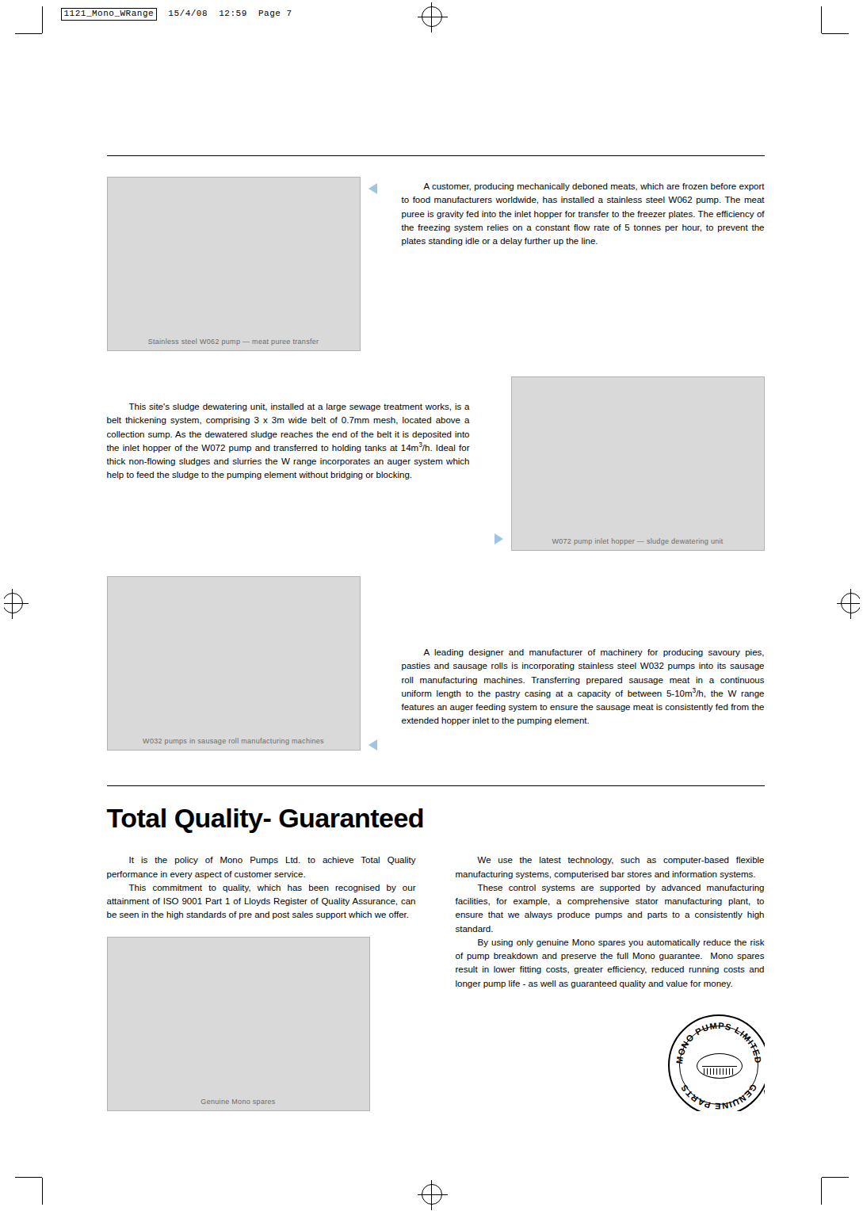1121_Mono_WRange 15/4/08 12:59 Page 7
Stainless steel W062 pump — meat puree transfer
A customer, producing mechanically deboned meats, which are frozen before export to food manufacturers worldwide, has installed a stainless steel W062 pump. The meat puree is gravity fed into the inlet hopper for transfer to the freezer plates. The efficiency of the freezing system relies on a constant flow rate of 5 tonnes per hour, to prevent the plates standing idle or a delay further up the line.
W072 pump inlet hopper — sludge dewatering unit
This site's sludge dewatering unit, installed at a large sewage treatment works, is a belt thickening system, comprising 3 x 3m wide belt of 0.7mm mesh, located above a collection sump. As the dewatered sludge reaches the end of the belt it is deposited into the inlet hopper of the W072 pump and transferred to holding tanks at 14m3/h. Ideal for thick non-flowing sludges and slurries the W range incorporates an auger system which help to feed the sludge to the pumping element without bridging or blocking.
W032 pumps in sausage roll manufacturing machines
A leading designer and manufacturer of machinery for producing savoury pies, pasties and sausage rolls is incorporating stainless steel W032 pumps into its sausage roll manufacturing machines. Transferring prepared sausage meat in a continuous uniform length to the pastry casing at a capacity of between 5-10m3/h, the W range features an auger feeding system to ensure the sausage meat is consistently fed from the extended hopper inlet to the pumping element.
Total Quality- Guaranteed
It is the policy of Mono Pumps Ltd. to achieve Total Quality performance in every aspect of customer service.
This commitment to quality, which has been recognised by our attainment of ISO 9001 Part 1 of Lloyds Register of Quality Assurance, can be seen in the high standards of pre and post sales support which we offer.
Genuine Mono spares
We use the latest technology, such as computer-based flexible manufacturing systems, computerised bar stores and information systems.
These control systems are supported by advanced manufacturing facilities, for example, a comprehensive stator manufacturing plant, to ensure that we always produce pumps and parts to a consistently high standard.
By using only genuine Mono spares you automatically reduce the risk of pump breakdown and preserve the full Mono guarantee. Mono spares result in lower fitting costs, greater efficiency, reduced running costs and longer pump life - as well as guaranteed quality and value for money.
MONO PUMPS LIMITED GENUINE PARTS